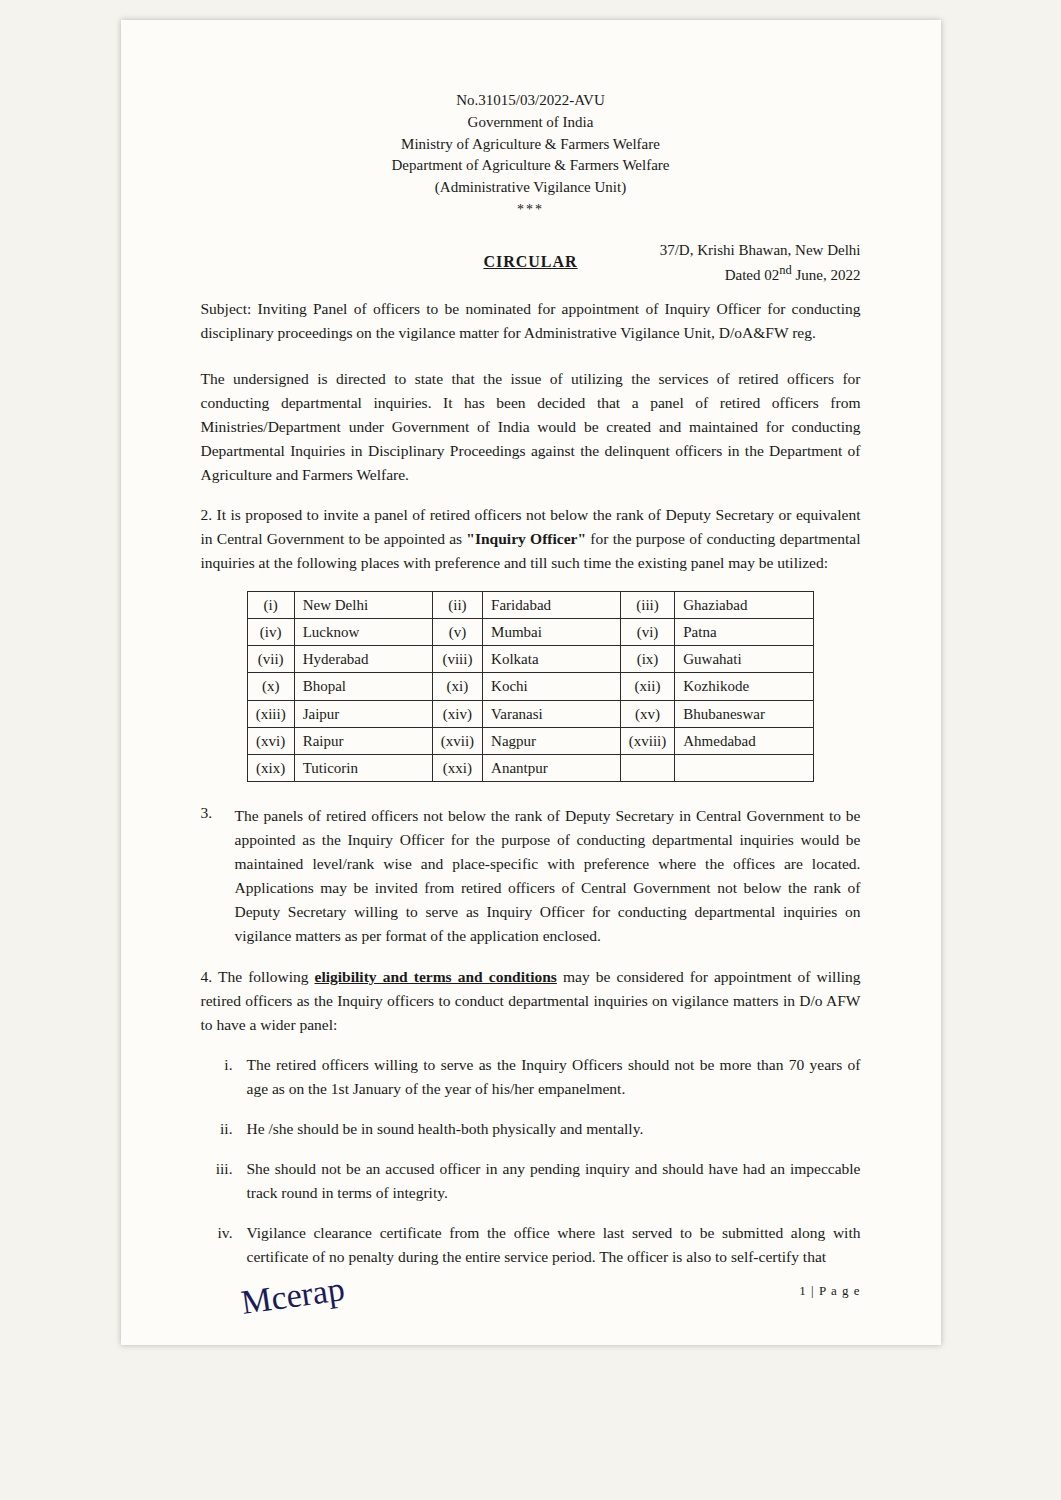No.31015/03/2022-AVU
Government of India
Ministry of Agriculture & Farmers Welfare
Department of Agriculture & Farmers Welfare
(Administrative Vigilance Unit)
***
37/D, Krishi Bhawan, New Delhi
Dated 02nd June, 2022
CIRCULAR
Subject: Inviting Panel of officers to be nominated for appointment of Inquiry Officer for conducting disciplinary proceedings on the vigilance matter for Administrative Vigilance Unit, D/oA&FW reg.
The undersigned is directed to state that the issue of utilizing the services of retired officers for conducting departmental inquiries. It has been decided that a panel of retired officers from Ministries/Department under Government of India would be created and maintained for conducting Departmental Inquiries in Disciplinary Proceedings against the delinquent officers in the Department of Agriculture and Farmers Welfare.
2. It is proposed to invite a panel of retired officers not below the rank of Deputy Secretary or equivalent in Central Government to be appointed as "Inquiry Officer" for the purpose of conducting departmental inquiries at the following places with preference and till such time the existing panel may be utilized:
| (i) | New Delhi | (ii) | Faridabad | (iii) | Ghaziabad |
| (iv) | Lucknow | (v) | Mumbai | (vi) | Patna |
| (vii) | Hyderabad | (viii) | Kolkata | (ix) | Guwahati |
| (x) | Bhopal | (xi) | Kochi | (xii) | Kozhikode |
| (xiii) | Jaipur | (xiv) | Varanasi | (xv) | Bhubaneswar |
| (xvi) | Raipur | (xvii) | Nagpur | (xviii) | Ahmedabad |
| (xix) | Tuticorin | (xxi) | Anantpur | | |
3.
The panels of retired officers not below the rank of Deputy Secretary in Central Government to be appointed as the Inquiry Officer for the purpose of conducting departmental inquiries would be maintained level/rank wise and place-specific with preference where the offices are located. Applications may be invited from retired officers of Central Government not below the rank of Deputy Secretary willing to serve as Inquiry Officer for conducting departmental inquiries on vigilance matters as per format of the application enclosed.
4. The following eligibility and terms and conditions may be considered for appointment of willing retired officers as the Inquiry officers to conduct departmental inquiries on vigilance matters in D/o AFW to have a wider panel:
The retired officers willing to serve as the Inquiry Officers should not be more than 70 years of age as on the 1st January of the year of his/her empanelment.
He /she should be in sound health-both physically and mentally.
She should not be an accused officer in any pending inquiry and should have had an impeccable track round in terms of integrity.
Vigilance clearance certificate from the office where last served to be submitted along with certificate of no penalty during the entire service period. The officer is also to self-certify that
Mcerap
1 | P a g e